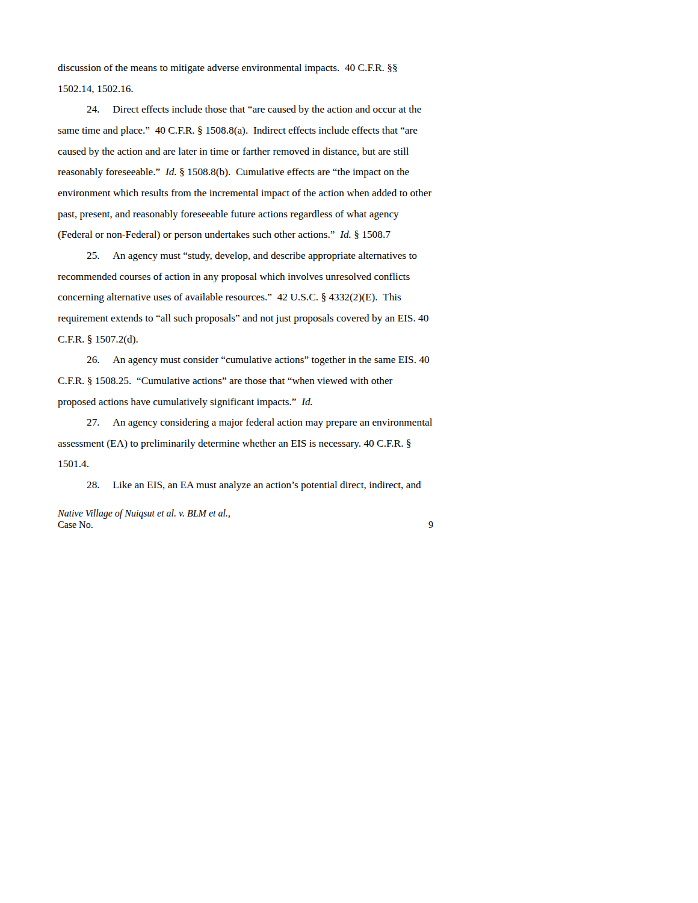discussion of the means to mitigate adverse environmental impacts. 40 C.F.R. §§ 1502.14, 1502.16.
24. Direct effects include those that “are caused by the action and occur at the same time and place.” 40 C.F.R. § 1508.8(a). Indirect effects include effects that “are caused by the action and are later in time or farther removed in distance, but are still reasonably foreseeable.” Id. § 1508.8(b). Cumulative effects are “the impact on the environment which results from the incremental impact of the action when added to other past, present, and reasonably foreseeable future actions regardless of what agency (Federal or non-Federal) or person undertakes such other actions.” Id. § 1508.7
25. An agency must “study, develop, and describe appropriate alternatives to recommended courses of action in any proposal which involves unresolved conflicts concerning alternative uses of available resources.” 42 U.S.C. § 4332(2)(E). This requirement extends to “all such proposals” and not just proposals covered by an EIS. 40 C.F.R. § 1507.2(d).
26. An agency must consider “cumulative actions” together in the same EIS. 40 C.F.R. § 1508.25. “Cumulative actions” are those that “when viewed with other proposed actions have cumulatively significant impacts.” Id.
27. An agency considering a major federal action may prepare an environmental assessment (EA) to preliminarily determine whether an EIS is necessary. 40 C.F.R. § 1501.4.
28. Like an EIS, an EA must analyze an action’s potential direct, indirect, and
Native Village of Nuiqsut et al. v. BLM et al.,
Case No. 9